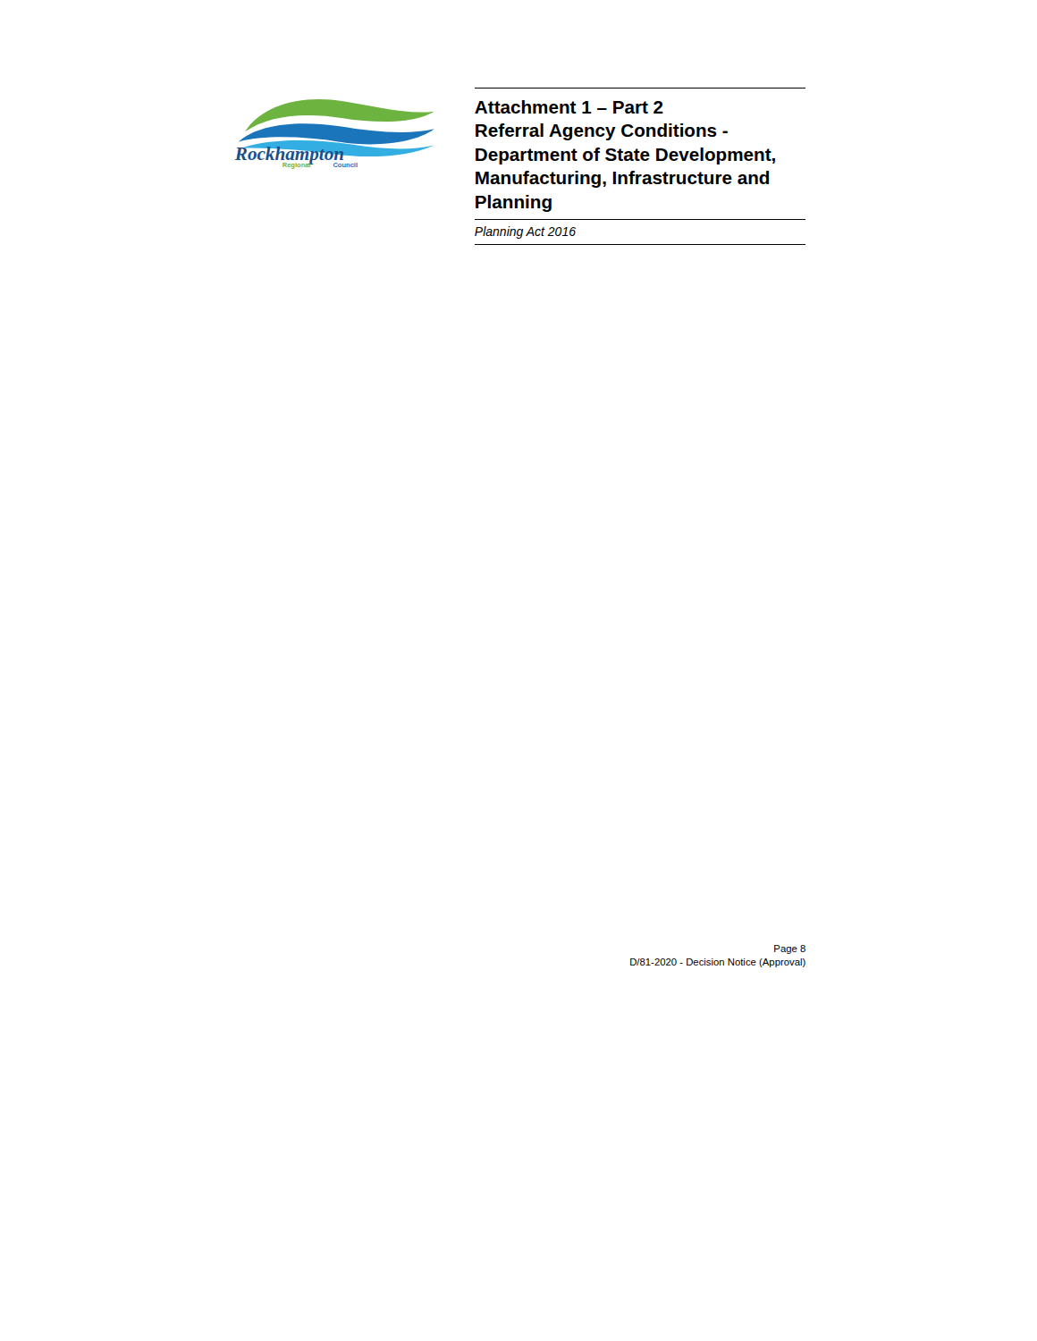Rockhampton Regional Council Rockhampton Regional Council
Attachment 1 – Part 2
Referral Agency Conditions - Department of State Development, Manufacturing, Infrastructure and Planning
Planning Act 2016
Page 8
D/81-2020 - Decision Notice (Approval)